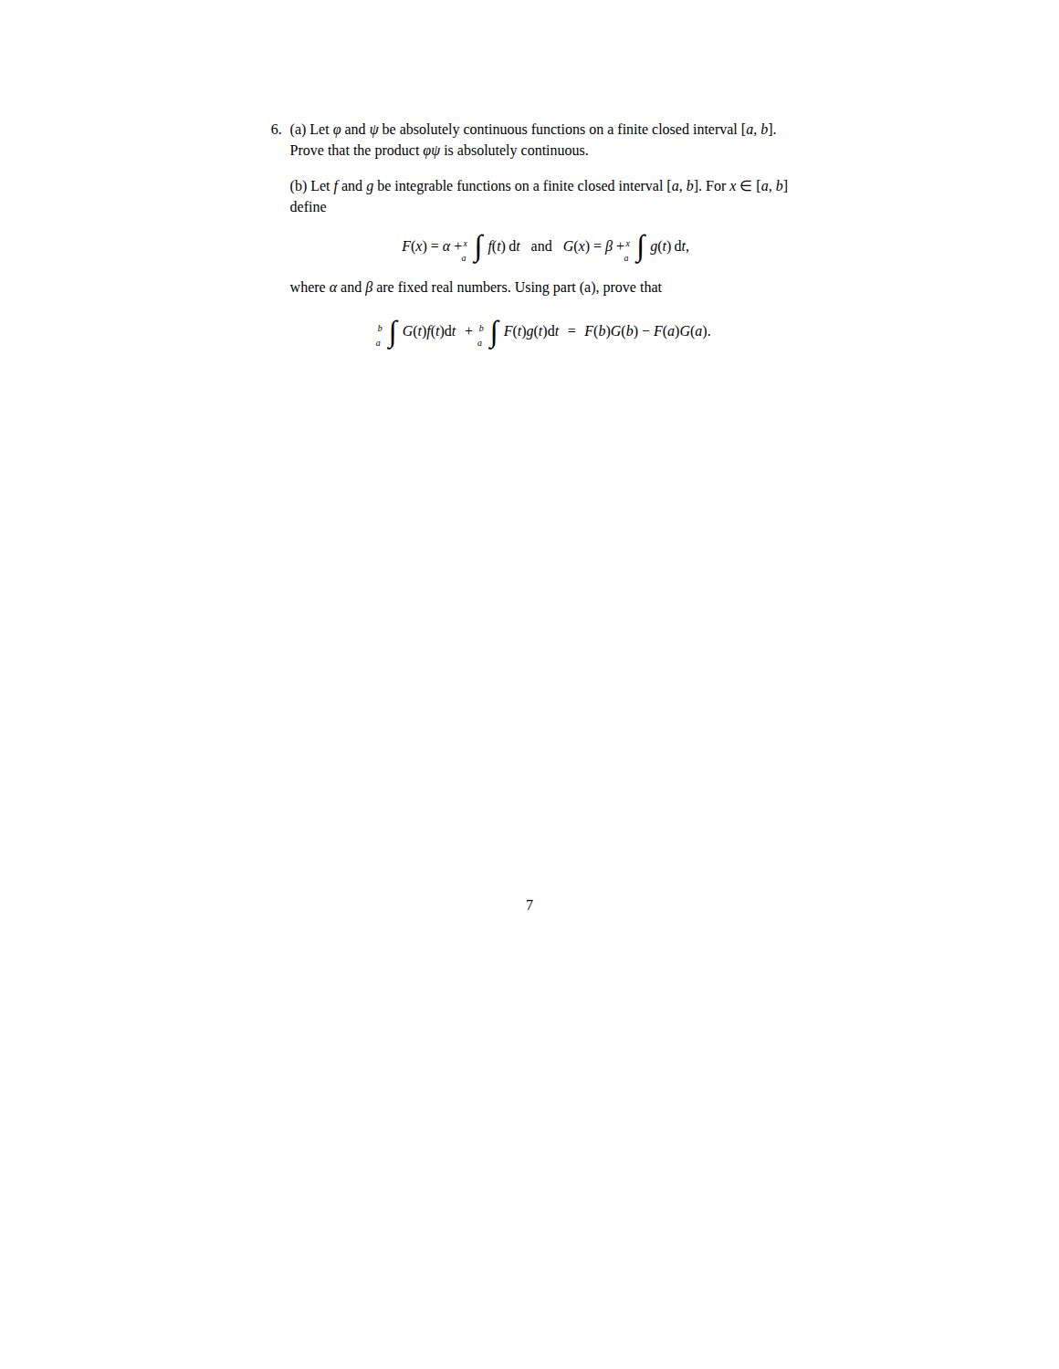6.
(a) Let φ and ψ be absolutely continuous functions on a finite closed interval [a, b]. Prove that the product φψ is absolutely continuous.
(b) Let f and g be integrable functions on a finite closed interval [a, b]. For x ∈ [a, b] define
F(x) = α + xa∫ f(t) dt and G(x) = β + xa∫ g(t) dt,
where α and β are fixed real numbers. Using part (a), prove that
ba∫ G(t)f(t)dt + ba∫ F(t)g(t)dt = F(b)G(b) − F(a)G(a).
7